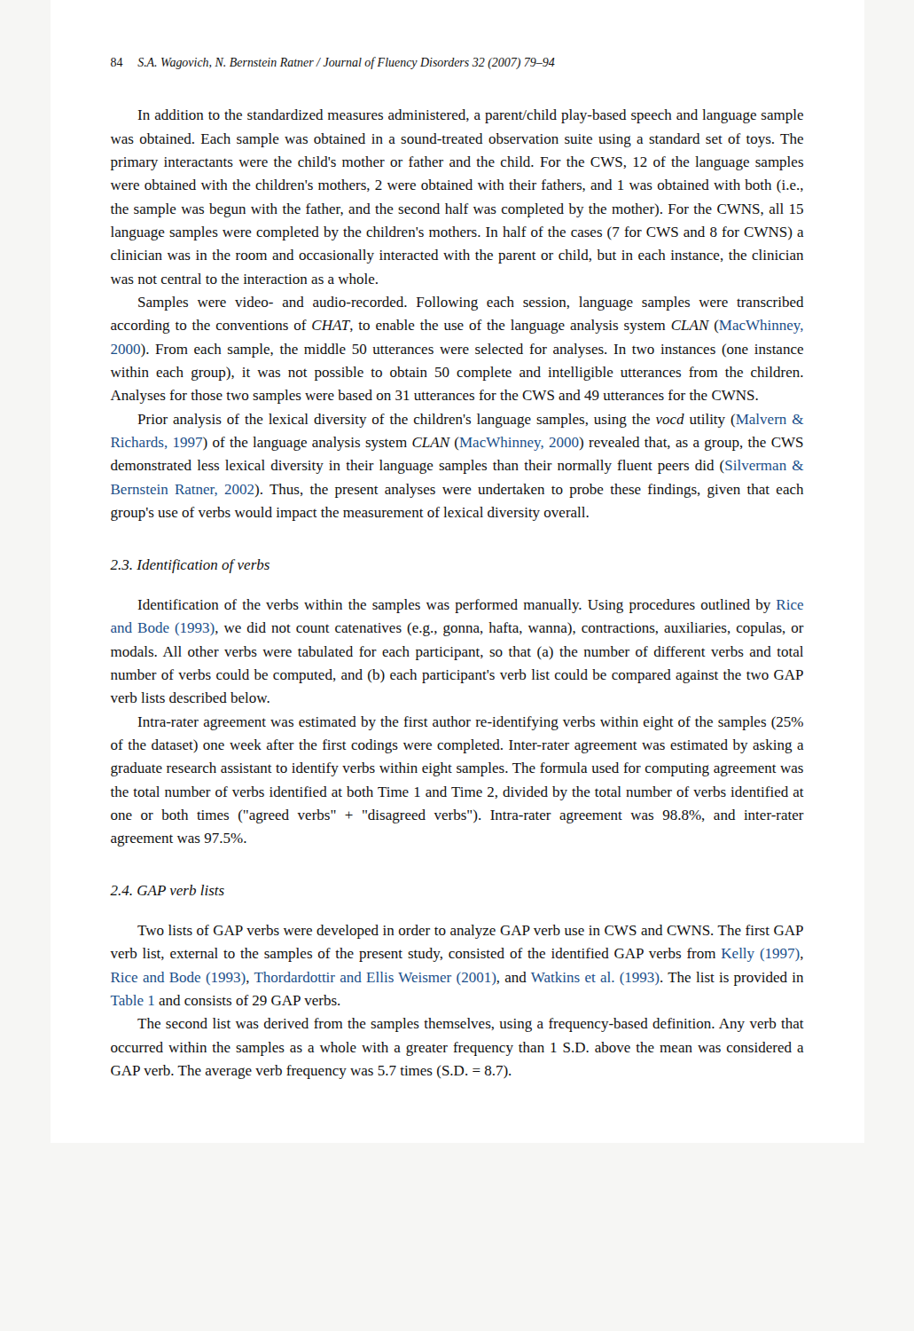84 S.A. Wagovich, N. Bernstein Ratner / Journal of Fluency Disorders 32 (2007) 79–94
In addition to the standardized measures administered, a parent/child play-based speech and language sample was obtained. Each sample was obtained in a sound-treated observation suite using a standard set of toys. The primary interactants were the child's mother or father and the child. For the CWS, 12 of the language samples were obtained with the children's mothers, 2 were obtained with their fathers, and 1 was obtained with both (i.e., the sample was begun with the father, and the second half was completed by the mother). For the CWNS, all 15 language samples were completed by the children's mothers. In half of the cases (7 for CWS and 8 for CWNS) a clinician was in the room and occasionally interacted with the parent or child, but in each instance, the clinician was not central to the interaction as a whole.
Samples were video- and audio-recorded. Following each session, language samples were transcribed according to the conventions of CHAT, to enable the use of the language analysis system CLAN (MacWhinney, 2000). From each sample, the middle 50 utterances were selected for analyses. In two instances (one instance within each group), it was not possible to obtain 50 complete and intelligible utterances from the children. Analyses for those two samples were based on 31 utterances for the CWS and 49 utterances for the CWNS.
Prior analysis of the lexical diversity of the children's language samples, using the vocd utility (Malvern & Richards, 1997) of the language analysis system CLAN (MacWhinney, 2000) revealed that, as a group, the CWS demonstrated less lexical diversity in their language samples than their normally fluent peers did (Silverman & Bernstein Ratner, 2002). Thus, the present analyses were undertaken to probe these findings, given that each group's use of verbs would impact the measurement of lexical diversity overall.
2.3. Identification of verbs
Identification of the verbs within the samples was performed manually. Using procedures outlined by Rice and Bode (1993), we did not count catenatives (e.g., gonna, hafta, wanna), contractions, auxiliaries, copulas, or modals. All other verbs were tabulated for each participant, so that (a) the number of different verbs and total number of verbs could be computed, and (b) each participant's verb list could be compared against the two GAP verb lists described below.
Intra-rater agreement was estimated by the first author re-identifying verbs within eight of the samples (25% of the dataset) one week after the first codings were completed. Inter-rater agreement was estimated by asking a graduate research assistant to identify verbs within eight samples. The formula used for computing agreement was the total number of verbs identified at both Time 1 and Time 2, divided by the total number of verbs identified at one or both times ("agreed verbs" + "disagreed verbs"). Intra-rater agreement was 98.8%, and inter-rater agreement was 97.5%.
2.4. GAP verb lists
Two lists of GAP verbs were developed in order to analyze GAP verb use in CWS and CWNS. The first GAP verb list, external to the samples of the present study, consisted of the identified GAP verbs from Kelly (1997), Rice and Bode (1993), Thordardottir and Ellis Weismer (2001), and Watkins et al. (1993). The list is provided in Table 1 and consists of 29 GAP verbs.
The second list was derived from the samples themselves, using a frequency-based definition. Any verb that occurred within the samples as a whole with a greater frequency than 1 S.D. above the mean was considered a GAP verb. The average verb frequency was 5.7 times (S.D. = 8.7).